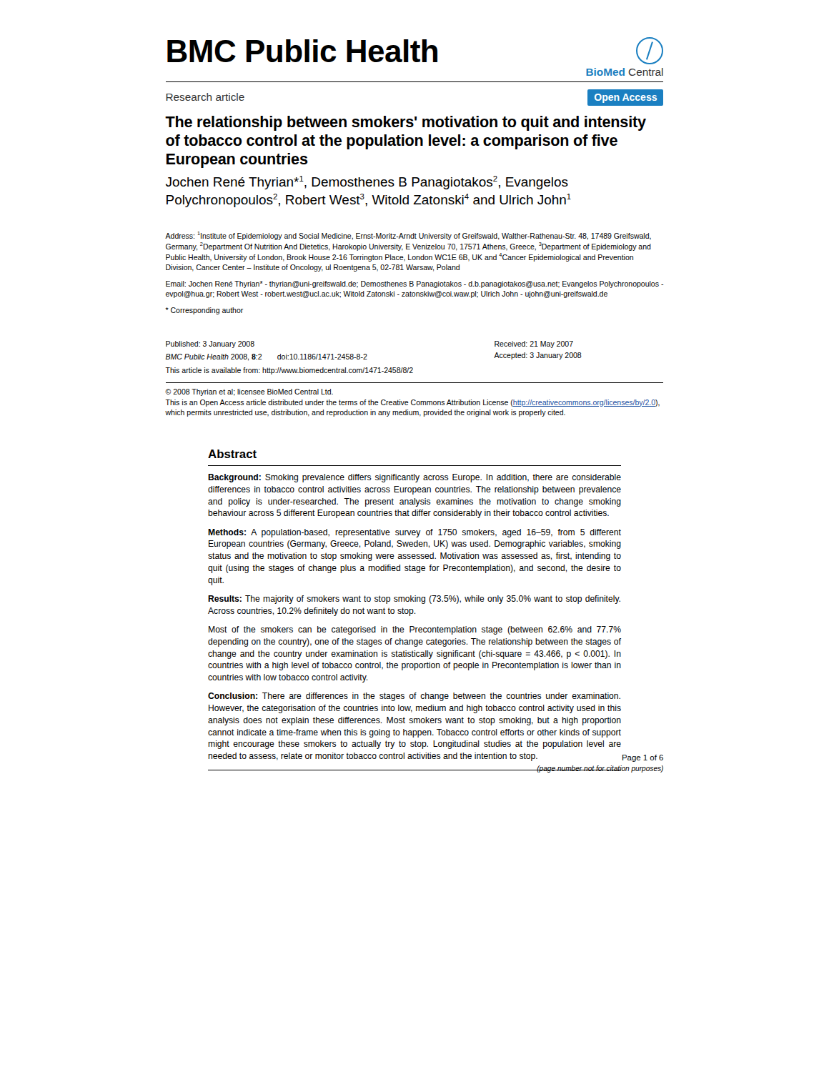BMC Public Health
Bio Med Central
Research article
Open Access
The relationship between smokers' motivation to quit and intensity of tobacco control at the population level: a comparison of five European countries
Jochen René Thyrian*1, Demosthenes B Panagiotakos2, Evangelos Polychronopoulos2, Robert West3, Witold Zatonski4 and Ulrich John1
Address: 1Institute of Epidemiology and Social Medicine, Ernst-Moritz-Arndt University of Greifswald, Walther-Rathenau-Str. 48, 17489 Greifswald, Germany, 2Department Of Nutrition And Dietetics, Harokopio University, E Venizelou 70, 17571 Athens, Greece, 3Department of Epidemiology and Public Health, University of London, Brook House 2-16 Torrington Place, London WC1E 6B, UK and 4Cancer Epidemiological and Prevention Division, Cancer Center – Institute of Oncology, ul Roentgena 5, 02-781 Warsaw, Poland
Email: Jochen René Thyrian* - thyrian@uni-greifswald.de; Demosthenes B Panagiotakos - d.b.panagiotakos@usa.net; Evangelos Polychronopoulos - evpol@hua.gr; Robert West - robert.west@ucl.ac.uk; Witold Zatonski - zatonskiw@coi.waw.pl; Ulrich John - ujohn@uni-greifswald.de
* Corresponding author
Published: 3 January 2008
BMC Public Health 2008, 8:2doi:10.1186/1471-2458-8-2
Received: 21 May 2007
Accepted: 3 January 2008
This article is available from: http://www.biomedcentral.com/1471-2458/8/2
© 2008 Thyrian et al; licensee BioMed Central Ltd.
This is an Open Access article distributed under the terms of the Creative Commons Attribution License (http://creativecommons.org/licenses/by/2.0), which permits unrestricted use, distribution, and reproduction in any medium, provided the original work is properly cited.
Abstract
Background: Smoking prevalence differs significantly across Europe. In addition, there are considerable differences in tobacco control activities across European countries. The relationship between prevalence and policy is under-researched. The present analysis examines the motivation to change smoking behaviour across 5 different European countries that differ considerably in their tobacco control activities.
Methods: A population-based, representative survey of 1750 smokers, aged 16–59, from 5 different European countries (Germany, Greece, Poland, Sweden, UK) was used. Demographic variables, smoking status and the motivation to stop smoking were assessed. Motivation was assessed as, first, intending to quit (using the stages of change plus a modified stage for Precontemplation), and second, the desire to quit.
Results: The majority of smokers want to stop smoking (73.5%), while only 35.0% want to stop definitely. Across countries, 10.2% definitely do not want to stop.
Most of the smokers can be categorised in the Precontemplation stage (between 62.6% and 77.7% depending on the country), one of the stages of change categories. The relationship between the stages of change and the country under examination is statistically significant (chi-square = 43.466, p < 0.001). In countries with a high level of tobacco control, the proportion of people in Precontemplation is lower than in countries with low tobacco control activity.
Conclusion: There are differences in the stages of change between the countries under examination. However, the categorisation of the countries into low, medium and high tobacco control activity used in this analysis does not explain these differences. Most smokers want to stop smoking, but a high proportion cannot indicate a time-frame when this is going to happen. Tobacco control efforts or other kinds of support might encourage these smokers to actually try to stop. Longitudinal studies at the population level are needed to assess, relate or monitor tobacco control activities and the intention to stop.
Page 1 of 6
(page number not for citation purposes)